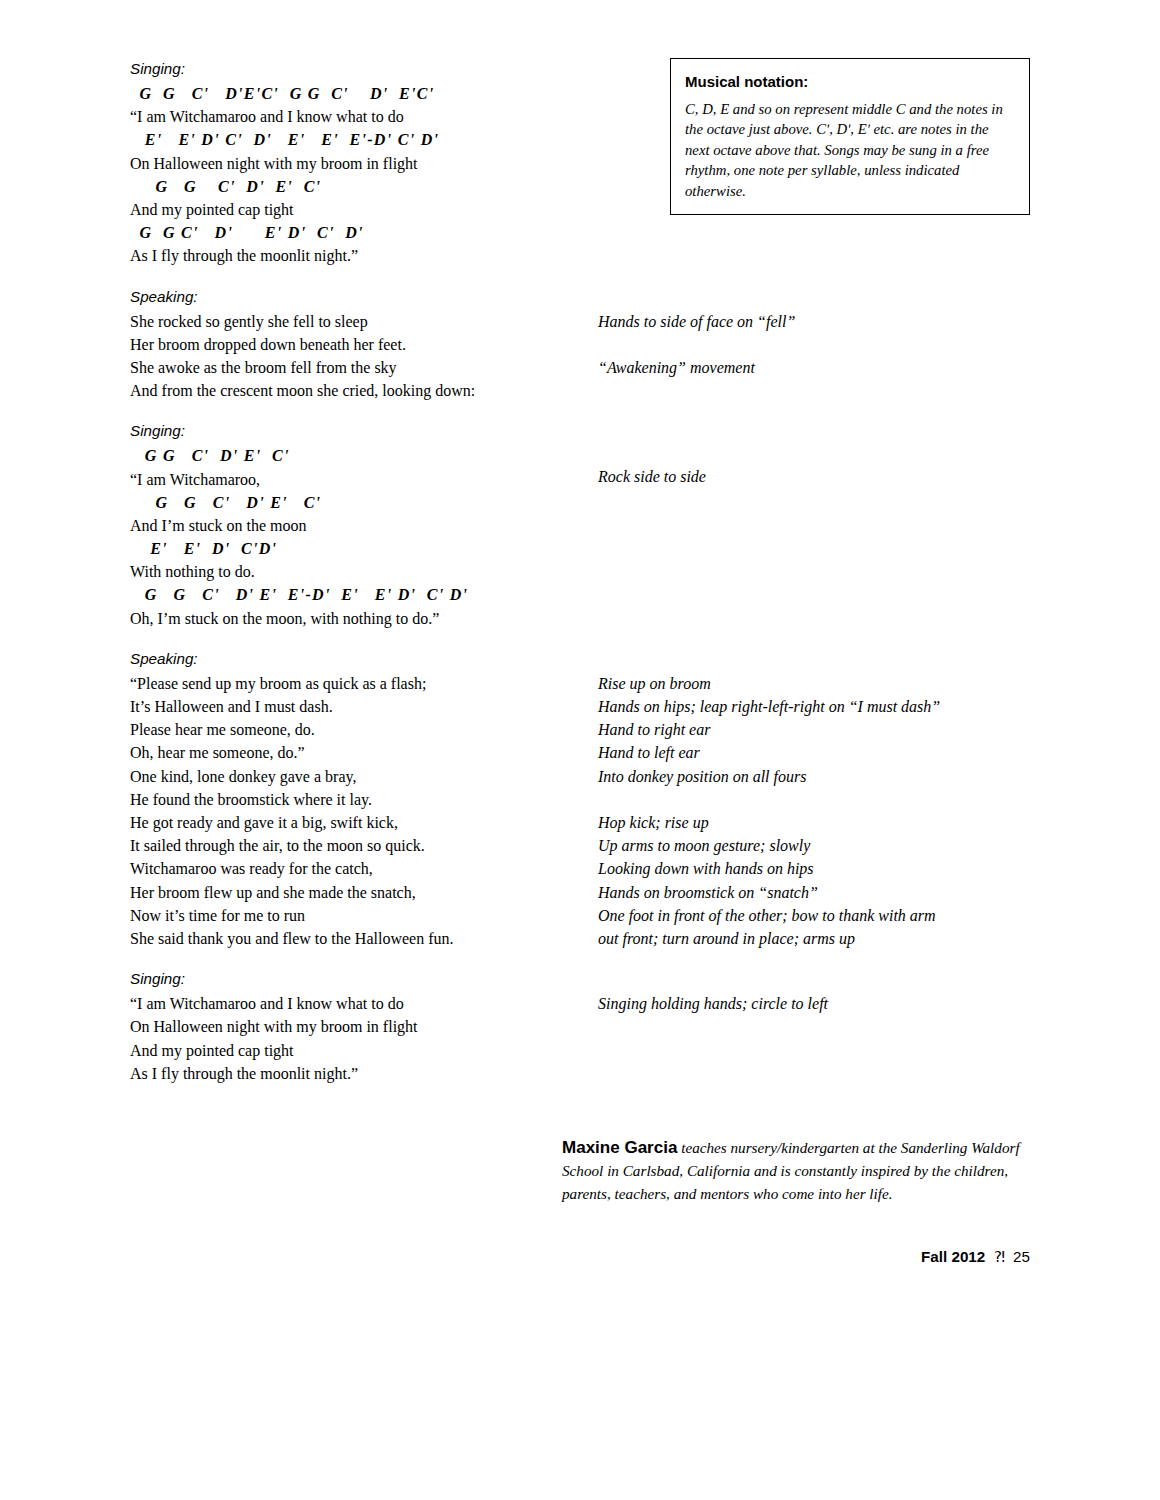Musical notation:
C, D, E and so on represent middle C and the notes in the octave just above. Cʹ, Dʹ, Eʹ etc. are notes in the next octave above that. Songs may be sung in a free rhythm, one note per syllable, unless indicated otherwise.
Singing:
G G Cʹ DʹEʹCʹ G G Cʹ Dʹ EʹCʹ
“I am Witchamaroo and I know what to do
Eʹ Eʹ Dʹ Cʹ Dʹ Eʹ Eʹ Eʹ-Dʹ Cʹ Dʹ
On Halloween night with my broom in flight
G G Cʹ Dʹ Eʹ Cʹ
And my pointed cap tight
G G Cʹ Dʹ Eʹ Dʹ Cʹ Dʹ
As I fly through the moonlit night.”
Speaking:
| She rocked so gently she fell to sleep | Hands to side of face on “fell” |
| Her broom dropped down beneath her feet. | |
| She awoke as the broom fell from the sky | “Awakening” movement |
| And from the crescent moon she cried, looking down: | |
Singing:
| G G Cʹ Dʹ Eʹ Cʹ “I am Witchamaroo, | Rock side to side |
G G Cʹ Dʹ Eʹ Cʹ
And I’m stuck on the moon
Eʹ Eʹ Dʹ CʹDʹ
With nothing to do.
G G Cʹ Dʹ Eʹ Eʹ-Dʹ Eʹ Eʹ Dʹ Cʹ Dʹ
Oh, I’m stuck on the moon, with nothing to do.”
Speaking:
| “Please send up my broom as quick as a flash; | Rise up on broom |
| It’s Halloween and I must dash. | Hands on hips; leap right-left-right on “I must dash” |
| Please hear me someone, do. | Hand to right ear |
| Oh, hear me someone, do.” | Hand to left ear |
| One kind, lone donkey gave a bray, | Into donkey position on all fours |
| He found the broomstick where it lay. | |
| He got ready and gave it a big, swift kick, | Hop kick; rise up |
| It sailed through the air, to the moon so quick. | Up arms to moon gesture; slowly |
| Witchamaroo was ready for the catch, | Looking down with hands on hips |
| Her broom flew up and she made the snatch, | Hands on broomstick on “snatch” |
| Now it’s time for me to run | One foot in front of the other; bow to thank with arm |
| She said thank you and flew to the Halloween fun. | out front; turn around in place; arms up |
Singing:
| “I am Witchamaroo and I know what to do | Singing holding hands; circle to left |
| On Halloween night with my broom in flight | |
| And my pointed cap tight | |
| As I fly through the moonlit night.” | |
Maxine Garcia teaches nursery/kindergarten at the Sanderling Waldorf School in Carlsbad, California and is constantly inspired by the children, parents, teachers, and mentors who come into her life.
Fall 2012 ⁈ 25